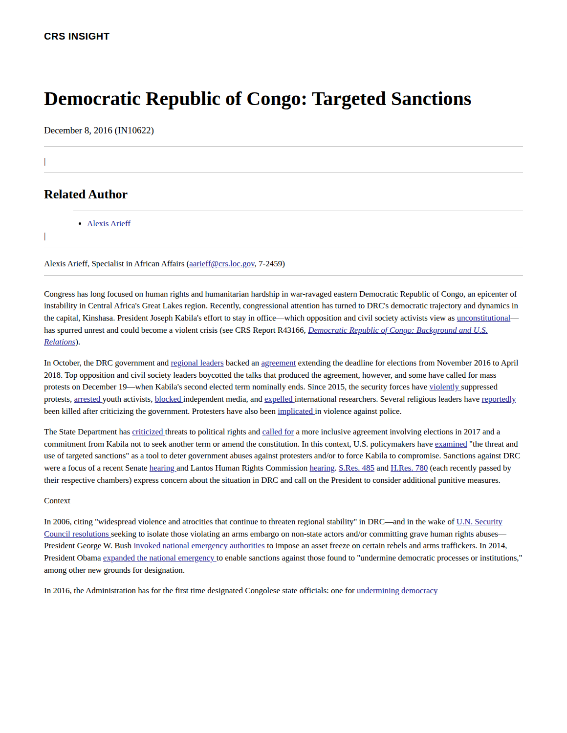CRS INSIGHT
Democratic Republic of Congo: Targeted Sanctions
December 8, 2016 (IN10622)
|
Related Author
Alexis Arieff
|
Alexis Arieff, Specialist in African Affairs (aarieff@crs.loc.gov, 7-2459)
Congress has long focused on human rights and humanitarian hardship in war-ravaged eastern Democratic Republic of Congo, an epicenter of instability in Central Africa's Great Lakes region. Recently, congressional attention has turned to DRC's democratic trajectory and dynamics in the capital, Kinshasa. President Joseph Kabila's effort to stay in office—which opposition and civil society activists view as unconstitutional—has spurred unrest and could become a violent crisis (see CRS Report R43166, Democratic Republic of Congo: Background and U.S. Relations).
In October, the DRC government and regional leaders backed an agreement extending the deadline for elections from November 2016 to April 2018. Top opposition and civil society leaders boycotted the talks that produced the agreement, however, and some have called for mass protests on December 19—when Kabila's second elected term nominally ends. Since 2015, the security forces have violently suppressed protests, arrested youth activists, blocked independent media, and expelled international researchers. Several religious leaders have reportedly been killed after criticizing the government. Protesters have also been implicated in violence against police.
The State Department has criticized threats to political rights and called for a more inclusive agreement involving elections in 2017 and a commitment from Kabila not to seek another term or amend the constitution. In this context, U.S. policymakers have examined "the threat and use of targeted sanctions" as a tool to deter government abuses against protesters and/or to force Kabila to compromise. Sanctions against DRC were a focus of a recent Senate hearing and Lantos Human Rights Commission hearing. S.Res. 485 and H.Res. 780 (each recently passed by their respective chambers) express concern about the situation in DRC and call on the President to consider additional punitive measures.
Context
In 2006, citing "widespread violence and atrocities that continue to threaten regional stability" in DRC—and in the wake of U.N. Security Council resolutions seeking to isolate those violating an arms embargo on non-state actors and/or committing grave human rights abuses—President George W. Bush invoked national emergency authorities to impose an asset freeze on certain rebels and arms traffickers. In 2014, President Obama expanded the national emergency to enable sanctions against those found to "undermine democratic processes or institutions," among other new grounds for designation.
In 2016, the Administration has for the first time designated Congolese state officials: one for undermining democracy